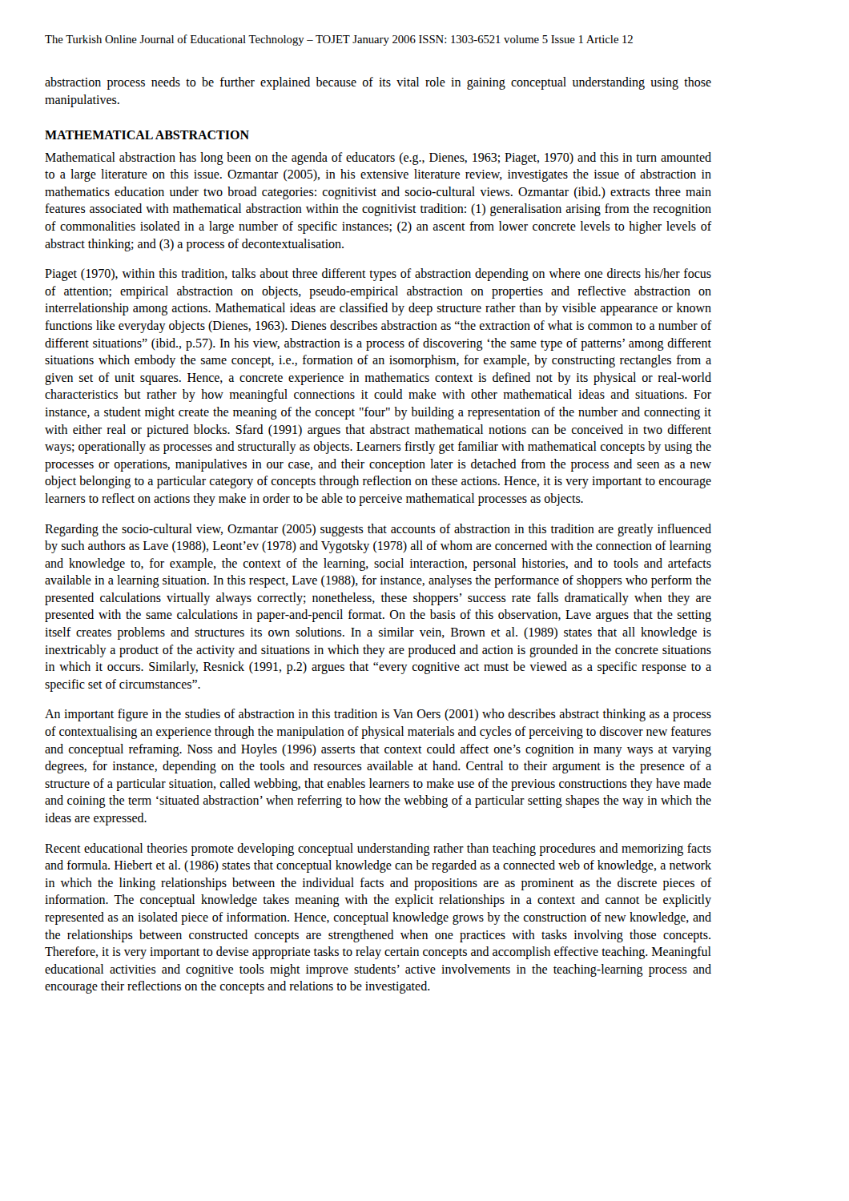The Turkish Online Journal of Educational Technology – TOJET January 2006 ISSN: 1303-6521 volume 5 Issue 1 Article 12
abstraction process needs to be further explained because of its vital role in gaining conceptual understanding using those manipulatives.
Mathematical Abstraction
Mathematical abstraction has long been on the agenda of educators (e.g., Dienes, 1963; Piaget, 1970) and this in turn amounted to a large literature on this issue. Ozmantar (2005), in his extensive literature review, investigates the issue of abstraction in mathematics education under two broad categories: cognitivist and socio-cultural views. Ozmantar (ibid.) extracts three main features associated with mathematical abstraction within the cognitivist tradition: (1) generalisation arising from the recognition of commonalities isolated in a large number of specific instances; (2) an ascent from lower concrete levels to higher levels of abstract thinking; and (3) a process of decontextualisation.
Piaget (1970), within this tradition, talks about three different types of abstraction depending on where one directs his/her focus of attention; empirical abstraction on objects, pseudo-empirical abstraction on properties and reflective abstraction on interrelationship among actions. Mathematical ideas are classified by deep structure rather than by visible appearance or known functions like everyday objects (Dienes, 1963). Dienes describes abstraction as “the extraction of what is common to a number of different situations” (ibid., p.57). In his view, abstraction is a process of discovering ‘the same type of patterns’ among different situations which embody the same concept, i.e., formation of an isomorphism, for example, by constructing rectangles from a given set of unit squares. Hence, a concrete experience in mathematics context is defined not by its physical or real-world characteristics but rather by how meaningful connections it could make with other mathematical ideas and situations. For instance, a student might create the meaning of the concept "four" by building a representation of the number and connecting it with either real or pictured blocks. Sfard (1991) argues that abstract mathematical notions can be conceived in two different ways; operationally as processes and structurally as objects. Learners firstly get familiar with mathematical concepts by using the processes or operations, manipulatives in our case, and their conception later is detached from the process and seen as a new object belonging to a particular category of concepts through reflection on these actions. Hence, it is very important to encourage learners to reflect on actions they make in order to be able to perceive mathematical processes as objects.
Regarding the socio-cultural view, Ozmantar (2005) suggests that accounts of abstraction in this tradition are greatly influenced by such authors as Lave (1988), Leont’ev (1978) and Vygotsky (1978) all of whom are concerned with the connection of learning and knowledge to, for example, the context of the learning, social interaction, personal histories, and to tools and artefacts available in a learning situation. In this respect, Lave (1988), for instance, analyses the performance of shoppers who perform the presented calculations virtually always correctly; nonetheless, these shoppers’ success rate falls dramatically when they are presented with the same calculations in paper-and-pencil format. On the basis of this observation, Lave argues that the setting itself creates problems and structures its own solutions. In a similar vein, Brown et al. (1989) states that all knowledge is inextricably a product of the activity and situations in which they are produced and action is grounded in the concrete situations in which it occurs. Similarly, Resnick (1991, p.2) argues that “every cognitive act must be viewed as a specific response to a specific set of circumstances”.
An important figure in the studies of abstraction in this tradition is Van Oers (2001) who describes abstract thinking as a process of contextualising an experience through the manipulation of physical materials and cycles of perceiving to discover new features and conceptual reframing. Noss and Hoyles (1996) asserts that context could affect one’s cognition in many ways at varying degrees, for instance, depending on the tools and resources available at hand. Central to their argument is the presence of a structure of a particular situation, called webbing, that enables learners to make use of the previous constructions they have made and coining the term ‘situated abstraction’ when referring to how the webbing of a particular setting shapes the way in which the ideas are expressed.
Recent educational theories promote developing conceptual understanding rather than teaching procedures and memorizing facts and formula. Hiebert et al. (1986) states that conceptual knowledge can be regarded as a connected web of knowledge, a network in which the linking relationships between the individual facts and propositions are as prominent as the discrete pieces of information. The conceptual knowledge takes meaning with the explicit relationships in a context and cannot be explicitly represented as an isolated piece of information. Hence, conceptual knowledge grows by the construction of new knowledge, and the relationships between constructed concepts are strengthened when one practices with tasks involving those concepts. Therefore, it is very important to devise appropriate tasks to relay certain concepts and accomplish effective teaching. Meaningful educational activities and cognitive tools might improve students’ active involvements in the teaching-learning process and encourage their reflections on the concepts and relations to be investigated.